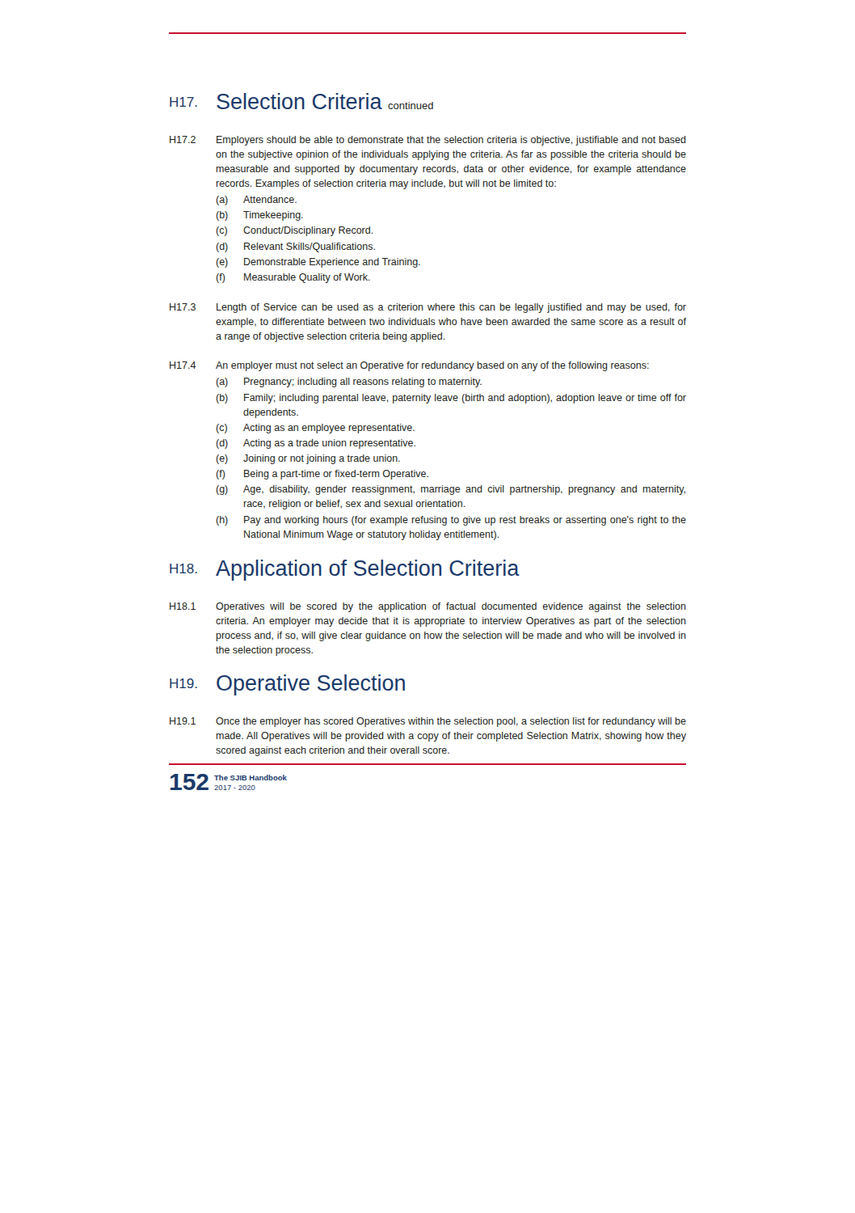H17. Selection Criteria continued
H17.2
Employers should be able to demonstrate that the selection criteria is objective, justifiable and not based on the subjective opinion of the individuals applying the criteria. As far as possible the criteria should be measurable and supported by documentary records, data or other evidence, for example attendance records. Examples of selection criteria may include, but will not be limited to:
(a) Attendance.
(b) Timekeeping.
(c) Conduct/Disciplinary Record.
(d) Relevant Skills/Qualifications.
(e) Demonstrable Experience and Training.
(f) Measurable Quality of Work.
H17.3
Length of Service can be used as a criterion where this can be legally justified and may be used, for example, to differentiate between two individuals who have been awarded the same score as a result of a range of objective selection criteria being applied.
H17.4
An employer must not select an Operative for redundancy based on any of the following reasons:
(a) Pregnancy; including all reasons relating to maternity.
(b) Family; including parental leave, paternity leave (birth and adoption), adoption leave or time off for dependents.
(c) Acting as an employee representative.
(d) Acting as a trade union representative.
(e) Joining or not joining a trade union.
(f) Being a part-time or fixed-term Operative.
(g) Age, disability, gender reassignment, marriage and civil partnership, pregnancy and maternity, race, religion or belief, sex and sexual orientation.
(h) Pay and working hours (for example refusing to give up rest breaks or asserting one's right to the National Minimum Wage or statutory holiday entitlement).
H18. Application of Selection Criteria
H18.1
Operatives will be scored by the application of factual documented evidence against the selection criteria. An employer may decide that it is appropriate to interview Operatives as part of the selection process and, if so, will give clear guidance on how the selection will be made and who will be involved in the selection process.
H19. Operative Selection
H19.1
Once the employer has scored Operatives within the selection pool, a selection list for redundancy will be made. All Operatives will be provided with a copy of their completed Selection Matrix, showing how they scored against each criterion and their overall score.
152
The SJIB Handbook
2017 - 2020